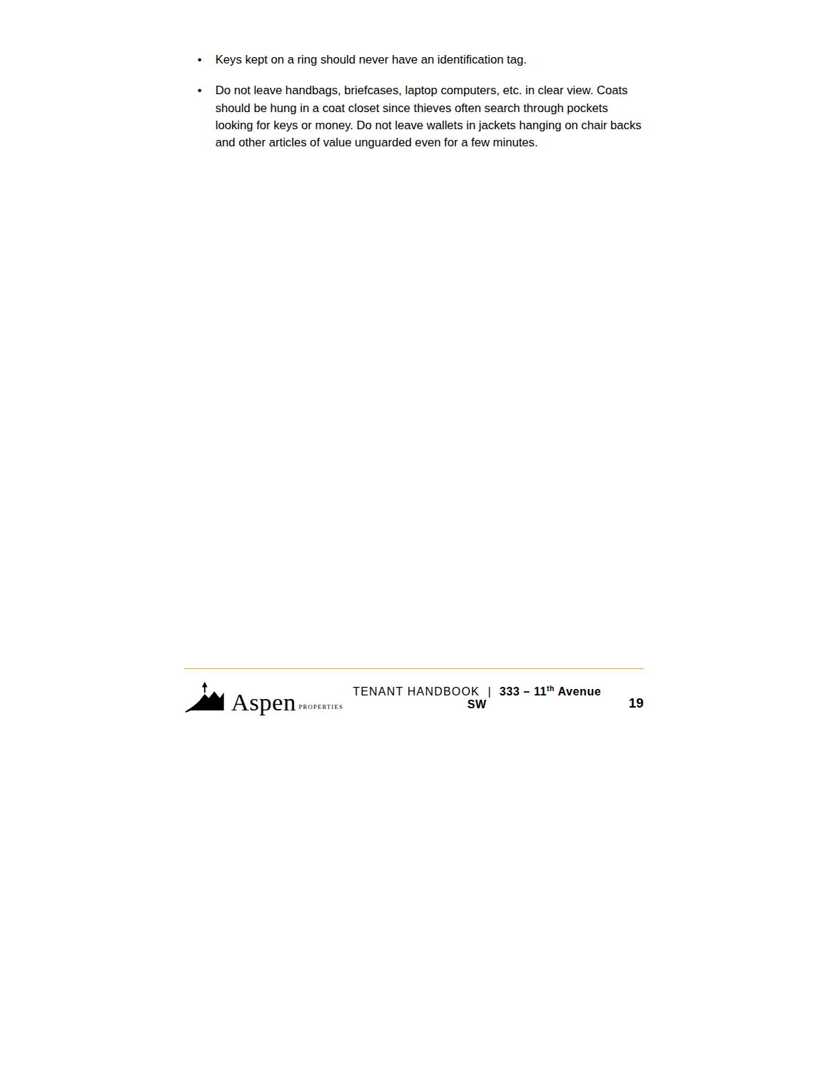Keys kept on a ring should never have an identification tag.
Do not leave handbags, briefcases, laptop computers, etc. in clear view. Coats should be hung in a coat closet since thieves often search through pockets looking for keys or money. Do not leave wallets in jackets hanging on chair backs and other articles of value unguarded even for a few minutes.
Aspen PROPERTIES
TENANT HANDBOOK|333 – 11th Avenue SW
19